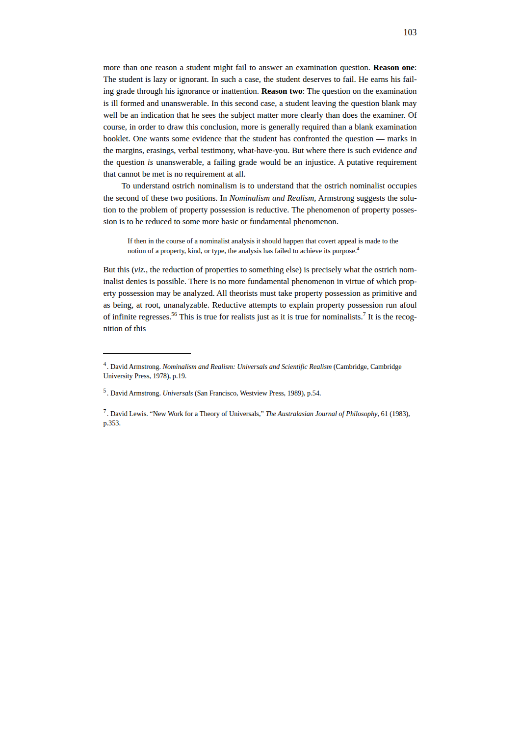103
more than one reason a student might fail to answer an examination question. Reason one: The student is lazy or ignorant. In such a case, the student deserves to fail. He earns his failing grade through his ignorance or inattention. Reason two: The question on the examination is ill formed and unanswerable. In this second case, a student leaving the question blank may well be an indication that he sees the subject matter more clearly than does the examiner. Of course, in order to draw this conclusion, more is generally required than a blank examination booklet. One wants some evidence that the student has confronted the question — marks in the margins, erasings, verbal testimony, what-have-you. But where there is such evidence and the question is unanswerable, a failing grade would be an injustice. A putative requirement that cannot be met is no requirement at all.
To understand ostrich nominalism is to understand that the ostrich nominalist occupies the second of these two positions. In Nominalism and Realism, Armstrong suggests the solution to the problem of property possession is reductive. The phenomenon of property possession is to be reduced to some more basic or fundamental phenomenon.
If then in the course of a nominalist analysis it should happen that covert appeal is made to the notion of a property, kind, or type, the analysis has failed to achieve its purpose.4
But this (viz., the reduction of properties to something else) is precisely what the ostrich nominalist denies is possible. There is no more fundamental phenomenon in virtue of which property possession may be analyzed. All theorists must take property possession as primitive and as being, at root, unanalyzable. Reductive attempts to explain property possession run afoul of infinite regresses.56 This is true for realists just as it is true for nominalists.7 It is the recognition of this
4. David Armstrong. Nominalism and Realism: Universals and Scientific Realism (Cambridge, Cambridge University Press, 1978), p.19.
5. David Armstrong. Universals (San Francisco, Westview Press, 1989), p.54.
7. David Lewis. “New Work for a Theory of Universals,” The Australasian Journal of Philosophy, 61 (1983), p.353.